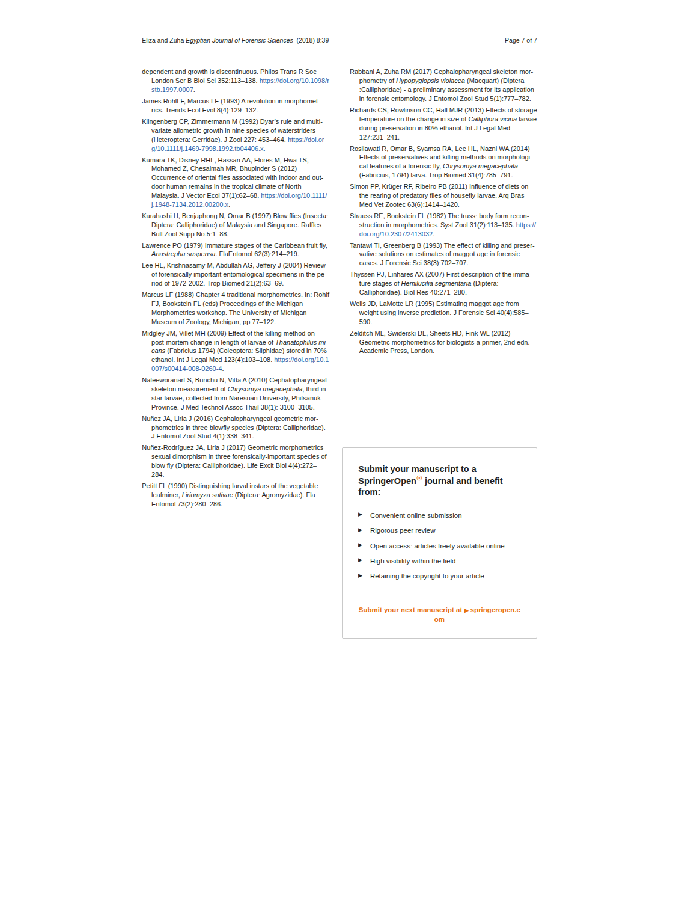Eliza and Zuha Egyptian Journal of Forensic Sciences (2018) 8:39
Page 7 of 7
dependent and growth is discontinuous. Philos Trans R Soc London Ser B Biol Sci 352:113–138. https://doi.org/10.1098/rstb.1997.0007.
James Rohlf F, Marcus LF (1993) A revolution in morphometrics. Trends Ecol Evol 8(4):129–132.
Klingenberg CP, Zimmermann M (1992) Dyar’s rule and multivariate allometric growth in nine species of waterstriders (Heteroptera: Gerridae). J Zool 227: 453–464. https://doi.org/10.1111/j.1469-7998.1992.tb04406.x.
Kumara TK, Disney RHL, Hassan AA, Flores M, Hwa TS, Mohamed Z, Chesalmah MR, Bhupinder S (2012) Occurrence of oriental flies associated with indoor and outdoor human remains in the tropical climate of North Malaysia. J Vector Ecol 37(1):62–68. https://doi.org/10.1111/j.1948-7134.2012.00200.x.
Kurahashi H, Benjaphong N, Omar B (1997) Blow flies (Insecta: Diptera: Calliphoridae) of Malaysia and Singapore. Raffles Bull Zool Supp No.5:1–88.
Lawrence PO (1979) Immature stages of the Caribbean fruit fly, Anastrepha suspensa. FlaEntomol 62(3):214–219.
Lee HL, Krishnasamy M, Abdullah AG, Jeffery J (2004) Review of forensically important entomological specimens in the period of 1972-2002. Trop Biomed 21(2):63–69.
Marcus LF (1988) Chapter 4 traditional morphometrics. In: Rohlf FJ, Bookstein FL (eds) Proceedings of the Michigan Morphometrics workshop. The University of Michigan Museum of Zoology, Michigan, pp 77–122.
Midgley JM, Villet MH (2009) Effect of the killing method on post-mortem change in length of larvae of Thanatophilus micans (Fabricius 1794) (Coleoptera: Silphidae) stored in 70% ethanol. Int J Legal Med 123(4):103–108. https://doi.org/10.1007/s00414-008-0260-4.
Nateeworanart S, Bunchu N, Vitta A (2010) Cephalopharyngeal skeleton measurement of Chrysomya megacephala, third instar larvae, collected from Naresuan University, Phitsanuk Province. J Med Technol Assoc Thail 38(1): 3100–3105.
Nuñez JA, Liria J (2016) Cephalopharyngeal geometric morphometrics in three blowfly species (Diptera: Calliphoridae). J Entomol Zool Stud 4(1):338–341.
Nuñez-Rodríguez JA, Liria J (2017) Geometric morphometrics sexual dimorphism in three forensically-important species of blow fly (Diptera: Calliphoridae). Life Excit Biol 4(4):272–284.
Petitt FL (1990) Distinguishing larval instars of the vegetable leafminer, Liriomyza sativae (Diptera: Agromyzidae). Fla Entomol 73(2):280–286.
Rabbani A, Zuha RM (2017) Cephalopharyngeal skeleton morphometry of Hypopygiopsis violacea (Macquart) (Diptera :Calliphoridae) - a preliminary assessment for its application in forensic entomology. J Entomol Zool Stud 5(1):777–782.
Richards CS, Rowlinson CC, Hall MJR (2013) Effects of storage temperature on the change in size of Calliphora vicina larvae during preservation in 80% ethanol. Int J Legal Med 127:231–241.
Rosilawati R, Omar B, Syamsa RA, Lee HL, Nazni WA (2014) Effects of preservatives and killing methods on morphological features of a forensic fly, Chrysomya megacephala (Fabricius, 1794) larva. Trop Biomed 31(4):785–791.
Simon PP, Krüger RF, Ribeiro PB (2011) Influence of diets on the rearing of predatory flies of housefly larvae. Arq Bras Med Vet Zootec 63(6):1414–1420.
Strauss RE, Bookstein FL (1982) The truss: body form reconstruction in morphometrics. Syst Zool 31(2):113–135. https://doi.org/10.2307/2413032.
Tantawi TI, Greenberg B (1993) The effect of killing and preservative solutions on estimates of maggot age in forensic cases. J Forensic Sci 38(3):702–707.
Thyssen PJ, Linhares AX (2007) First description of the immature stages of Hemilucilia segmentaria (Diptera: Calliphoridae). Biol Res 40:271–280.
Wells JD, LaMotte LR (1995) Estimating maggot age from weight using inverse prediction. J Forensic Sci 40(4):585–590.
Zelditch ML, Swiderski DL, Sheets HD, Fink WL (2012) Geometric morphometrics for biologists-a primer, 2nd edn. Academic Press, London.
Submit your manuscript to a SpringerOpen☉ journal and benefit from:
Convenient online submission
Rigorous peer review
Open access: articles freely available online
High visibility within the field
Retaining the copyright to your article
Submit your next manuscript at ▶ springeropen.com